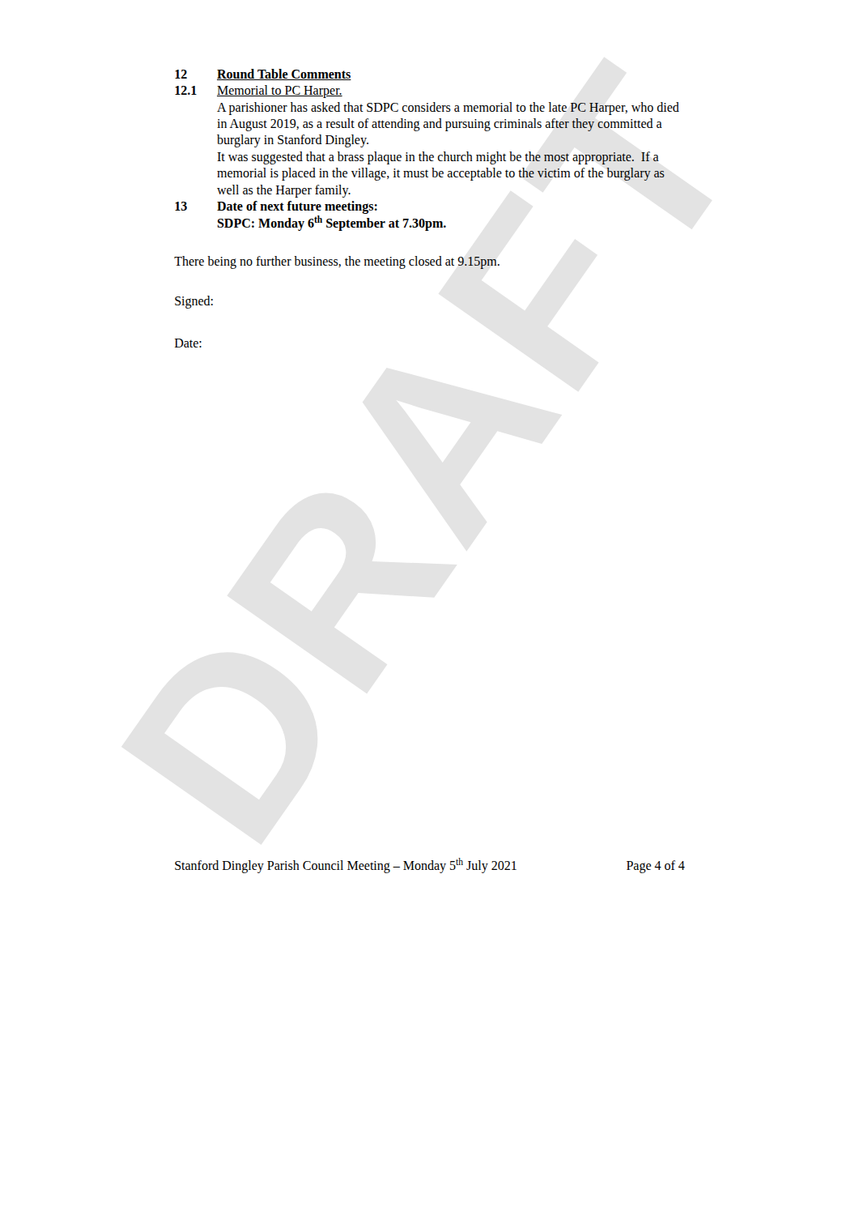DRAFT
| 12 | Round Table Comments |
| 12.1 | Memorial to PC Harper. A parishioner has asked that SDPC considers a memorial to the late PC Harper, who died in August 2019, as a result of attending and pursuing criminals after they committed a burglary in Stanford Dingley. It was suggested that a brass plaque in the church might be the most appropriate. If a memorial is placed in the village, it must be acceptable to the victim of the burglary as well as the Harper family. |
| 13 | Date of next future meetings: SDPC: Monday 6 th September at 7.30pm. |
There being no further business, the meeting closed at 9.15pm.
Signed:
Date:
Stanford Dingley Parish Council Meeting – Monday 5th July 2021 Page 4 of 4